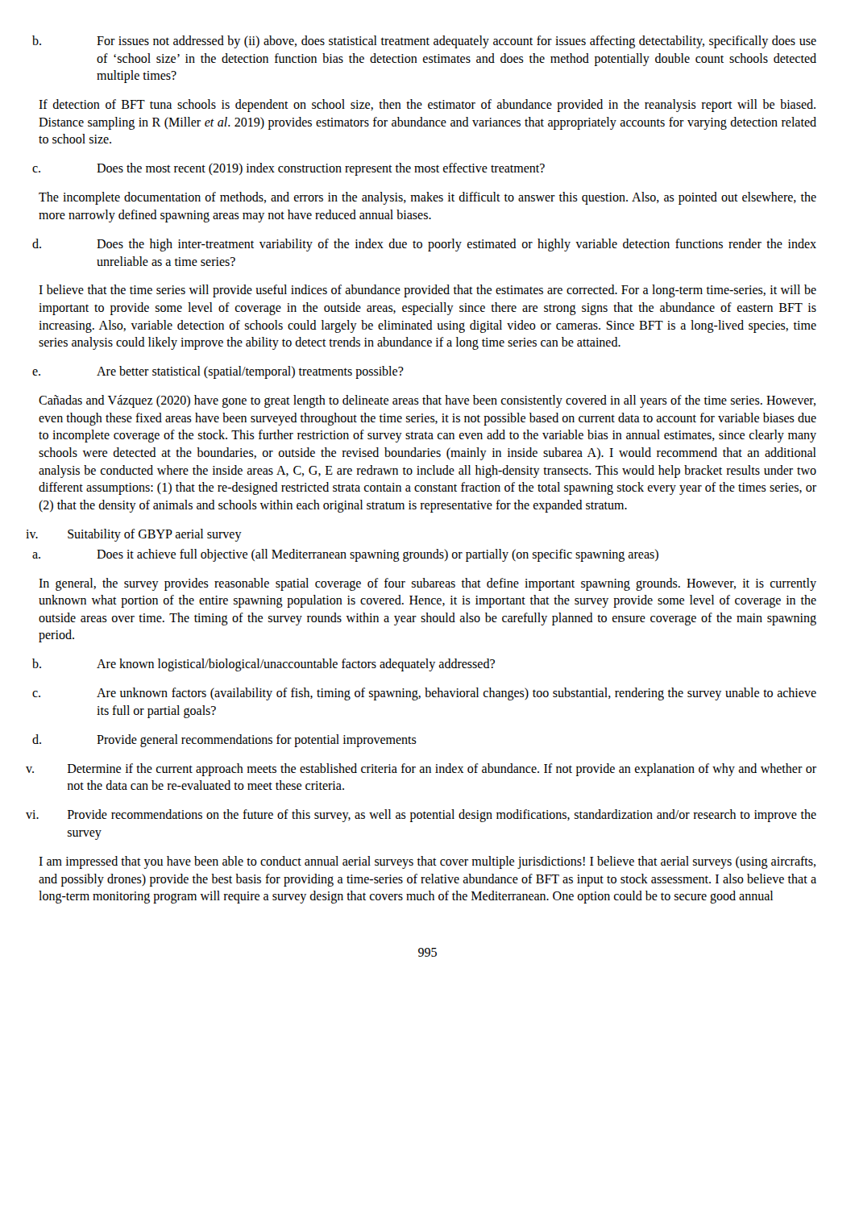b. For issues not addressed by (ii) above, does statistical treatment adequately account for issues affecting detectability, specifically does use of ‘school size’ in the detection function bias the detection estimates and does the method potentially double count schools detected multiple times?
If detection of BFT tuna schools is dependent on school size, then the estimator of abundance provided in the reanalysis report will be biased. Distance sampling in R (Miller et al. 2019) provides estimators for abundance and variances that appropriately accounts for varying detection related to school size.
c. Does the most recent (2019) index construction represent the most effective treatment?
The incomplete documentation of methods, and errors in the analysis, makes it difficult to answer this question. Also, as pointed out elsewhere, the more narrowly defined spawning areas may not have reduced annual biases.
d. Does the high inter-treatment variability of the index due to poorly estimated or highly variable detection functions render the index unreliable as a time series?
I believe that the time series will provide useful indices of abundance provided that the estimates are corrected. For a long-term time-series, it will be important to provide some level of coverage in the outside areas, especially since there are strong signs that the abundance of eastern BFT is increasing. Also, variable detection of schools could largely be eliminated using digital video or cameras. Since BFT is a long-lived species, time series analysis could likely improve the ability to detect trends in abundance if a long time series can be attained.
e. Are better statistical (spatial/temporal) treatments possible?
Cañadas and Vázquez (2020) have gone to great length to delineate areas that have been consistently covered in all years of the time series. However, even though these fixed areas have been surveyed throughout the time series, it is not possible based on current data to account for variable biases due to incomplete coverage of the stock. This further restriction of survey strata can even add to the variable bias in annual estimates, since clearly many schools were detected at the boundaries, or outside the revised boundaries (mainly in inside subarea A). I would recommend that an additional analysis be conducted where the inside areas A, C, G, E are redrawn to include all high-density transects. This would help bracket results under two different assumptions: (1) that the re-designed restricted strata contain a constant fraction of the total spawning stock every year of the times series, or (2) that the density of animals and schools within each original stratum is representative for the expanded stratum.
iv. Suitability of GBYP aerial survey
a. Does it achieve full objective (all Mediterranean spawning grounds) or partially (on specific spawning areas)
In general, the survey provides reasonable spatial coverage of four subareas that define important spawning grounds. However, it is currently unknown what portion of the entire spawning population is covered. Hence, it is important that the survey provide some level of coverage in the outside areas over time. The timing of the survey rounds within a year should also be carefully planned to ensure coverage of the main spawning period.
b. Are known logistical/biological/unaccountable factors adequately addressed?
c. Are unknown factors (availability of fish, timing of spawning, behavioral changes) too substantial, rendering the survey unable to achieve its full or partial goals?
d. Provide general recommendations for potential improvements
v. Determine if the current approach meets the established criteria for an index of abundance. If not provide an explanation of why and whether or not the data can be re-evaluated to meet these criteria.
vi. Provide recommendations on the future of this survey, as well as potential design modifications, standardization and/or research to improve the survey
I am impressed that you have been able to conduct annual aerial surveys that cover multiple jurisdictions! I believe that aerial surveys (using aircrafts, and possibly drones) provide the best basis for providing a time-series of relative abundance of BFT as input to stock assessment. I also believe that a long-term monitoring program will require a survey design that covers much of the Mediterranean. One option could be to secure good annual
995